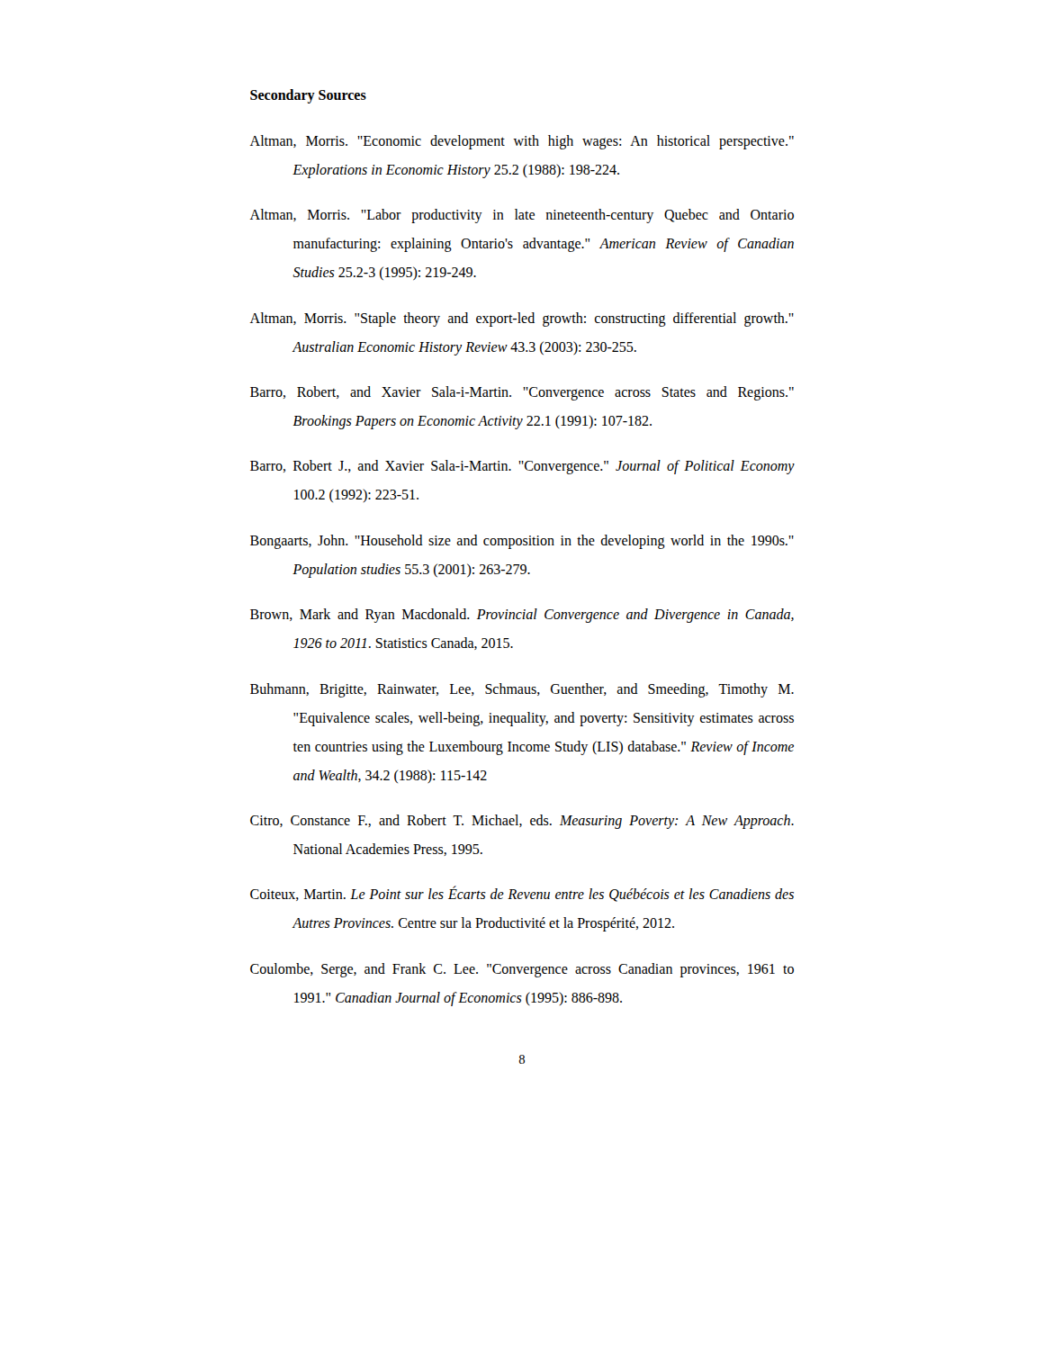Secondary Sources
Altman, Morris. "Economic development with high wages: An historical perspective." Explorations in Economic History 25.2 (1988): 198-224.
Altman, Morris. "Labor productivity in late nineteenth-century Quebec and Ontario manufacturing: explaining Ontario's advantage." American Review of Canadian Studies 25.2-3 (1995): 219-249.
Altman, Morris. "Staple theory and export-led growth: constructing differential growth." Australian Economic History Review 43.3 (2003): 230-255.
Barro, Robert, and Xavier Sala-i-Martin. "Convergence across States and Regions." Brookings Papers on Economic Activity 22.1 (1991): 107-182.
Barro, Robert J., and Xavier Sala-i-Martin. "Convergence." Journal of Political Economy 100.2 (1992): 223-51.
Bongaarts, John. "Household size and composition in the developing world in the 1990s." Population studies 55.3 (2001): 263-279.
Brown, Mark and Ryan Macdonald. Provincial Convergence and Divergence in Canada, 1926 to 2011. Statistics Canada, 2015.
Buhmann, Brigitte, Rainwater, Lee, Schmaus, Guenther, and Smeeding, Timothy M. "Equivalence scales, well-being, inequality, and poverty: Sensitivity estimates across ten countries using the Luxembourg Income Study (LIS) database." Review of Income and Wealth, 34.2 (1988): 115-142
Citro, Constance F., and Robert T. Michael, eds. Measuring Poverty: A New Approach. National Academies Press, 1995.
Coiteux, Martin. Le Point sur les Écarts de Revenu entre les Québécois et les Canadiens des Autres Provinces. Centre sur la Productivité et la Prospérité, 2012.
Coulombe, Serge, and Frank C. Lee. "Convergence across Canadian provinces, 1961 to 1991." Canadian Journal of Economics (1995): 886-898.
8